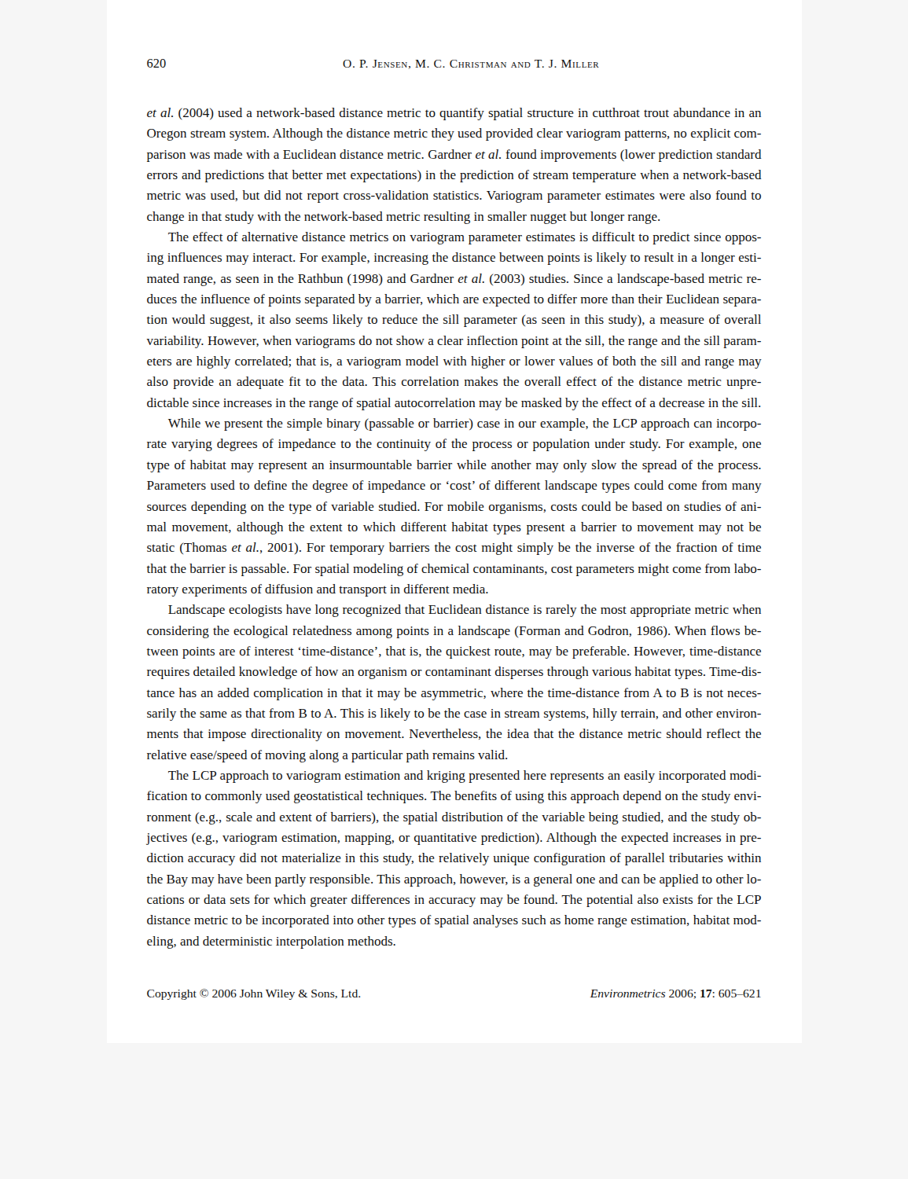620 O. P. Jensen, M. C. Christman and T. J. Miller
et al. (2004) used a network-based distance metric to quantify spatial structure in cutthroat trout abundance in an Oregon stream system. Although the distance metric they used provided clear variogram patterns, no explicit comparison was made with a Euclidean distance metric. Gardner et al. found improvements (lower prediction standard errors and predictions that better met expectations) in the prediction of stream temperature when a network-based metric was used, but did not report cross-validation statistics. Variogram parameter estimates were also found to change in that study with the network-based metric resulting in smaller nugget but longer range.
The effect of alternative distance metrics on variogram parameter estimates is difficult to predict since opposing influences may interact. For example, increasing the distance between points is likely to result in a longer estimated range, as seen in the Rathbun (1998) and Gardner et al. (2003) studies. Since a landscape-based metric reduces the influence of points separated by a barrier, which are expected to differ more than their Euclidean separation would suggest, it also seems likely to reduce the sill parameter (as seen in this study), a measure of overall variability. However, when variograms do not show a clear inflection point at the sill, the range and the sill parameters are highly correlated; that is, a variogram model with higher or lower values of both the sill and range may also provide an adequate fit to the data. This correlation makes the overall effect of the distance metric unpredictable since increases in the range of spatial autocorrelation may be masked by the effect of a decrease in the sill.
While we present the simple binary (passable or barrier) case in our example, the LCP approach can incorporate varying degrees of impedance to the continuity of the process or population under study. For example, one type of habitat may represent an insurmountable barrier while another may only slow the spread of the process. Parameters used to define the degree of impedance or ‘cost’ of different landscape types could come from many sources depending on the type of variable studied. For mobile organisms, costs could be based on studies of animal movement, although the extent to which different habitat types present a barrier to movement may not be static (Thomas et al., 2001). For temporary barriers the cost might simply be the inverse of the fraction of time that the barrier is passable. For spatial modeling of chemical contaminants, cost parameters might come from laboratory experiments of diffusion and transport in different media.
Landscape ecologists have long recognized that Euclidean distance is rarely the most appropriate metric when considering the ecological relatedness among points in a landscape (Forman and Godron, 1986). When flows between points are of interest ‘time-distance’, that is, the quickest route, may be preferable. However, time-distance requires detailed knowledge of how an organism or contaminant disperses through various habitat types. Time-distance has an added complication in that it may be asymmetric, where the time-distance from A to B is not necessarily the same as that from B to A. This is likely to be the case in stream systems, hilly terrain, and other environments that impose directionality on movement. Nevertheless, the idea that the distance metric should reflect the relative ease/speed of moving along a particular path remains valid.
The LCP approach to variogram estimation and kriging presented here represents an easily incorporated modification to commonly used geostatistical techniques. The benefits of using this approach depend on the study environment (e.g., scale and extent of barriers), the spatial distribution of the variable being studied, and the study objectives (e.g., variogram estimation, mapping, or quantitative prediction). Although the expected increases in prediction accuracy did not materialize in this study, the relatively unique configuration of parallel tributaries within the Bay may have been partly responsible. This approach, however, is a general one and can be applied to other locations or data sets for which greater differences in accuracy may be found. The potential also exists for the LCP distance metric to be incorporated into other types of spatial analyses such as home range estimation, habitat modeling, and deterministic interpolation methods.
Copyright © 2006 John Wiley & Sons, Ltd. Environmetrics 2006; 17: 605–621